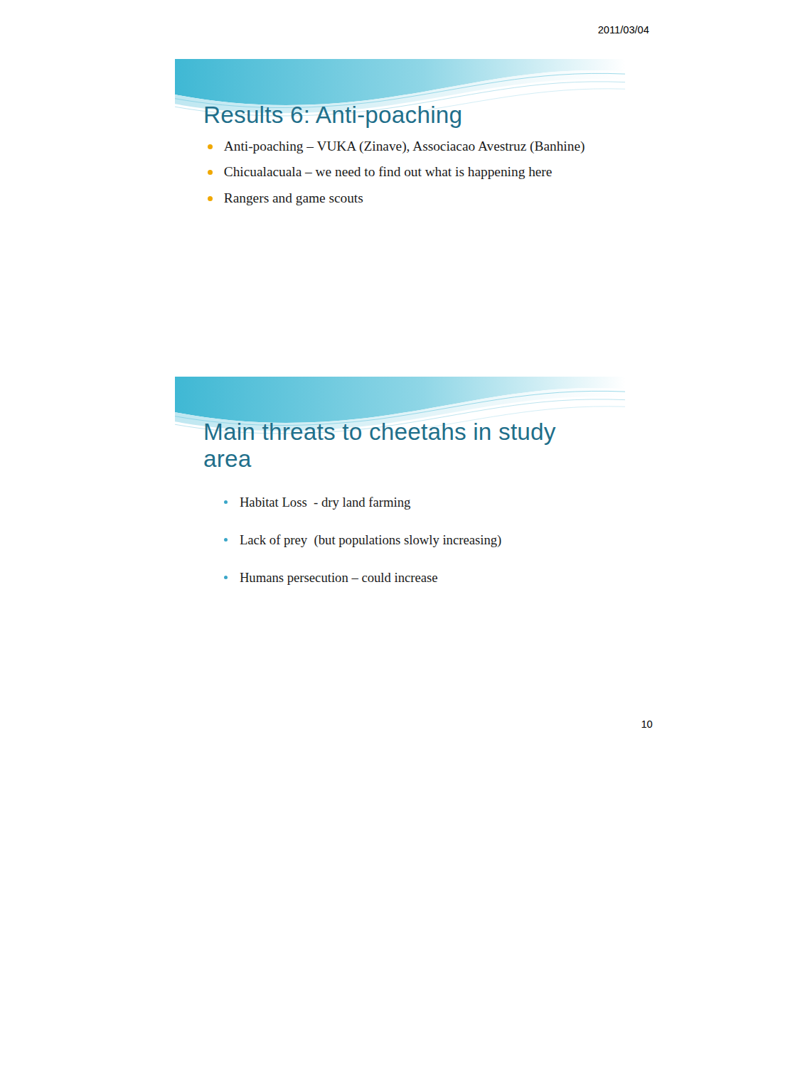2011/03/04
Results 6: Anti-poaching
Anti-poaching – VUKA (Zinave), Associacao Avestruz (Banhine)
Chicualacuala – we need to find out what is happening here
Rangers and game scouts
Main threats to cheetahs in study area
Habitat Loss - dry land farming
Lack of prey (but populations slowly increasing)
Humans persecution – could increase
10